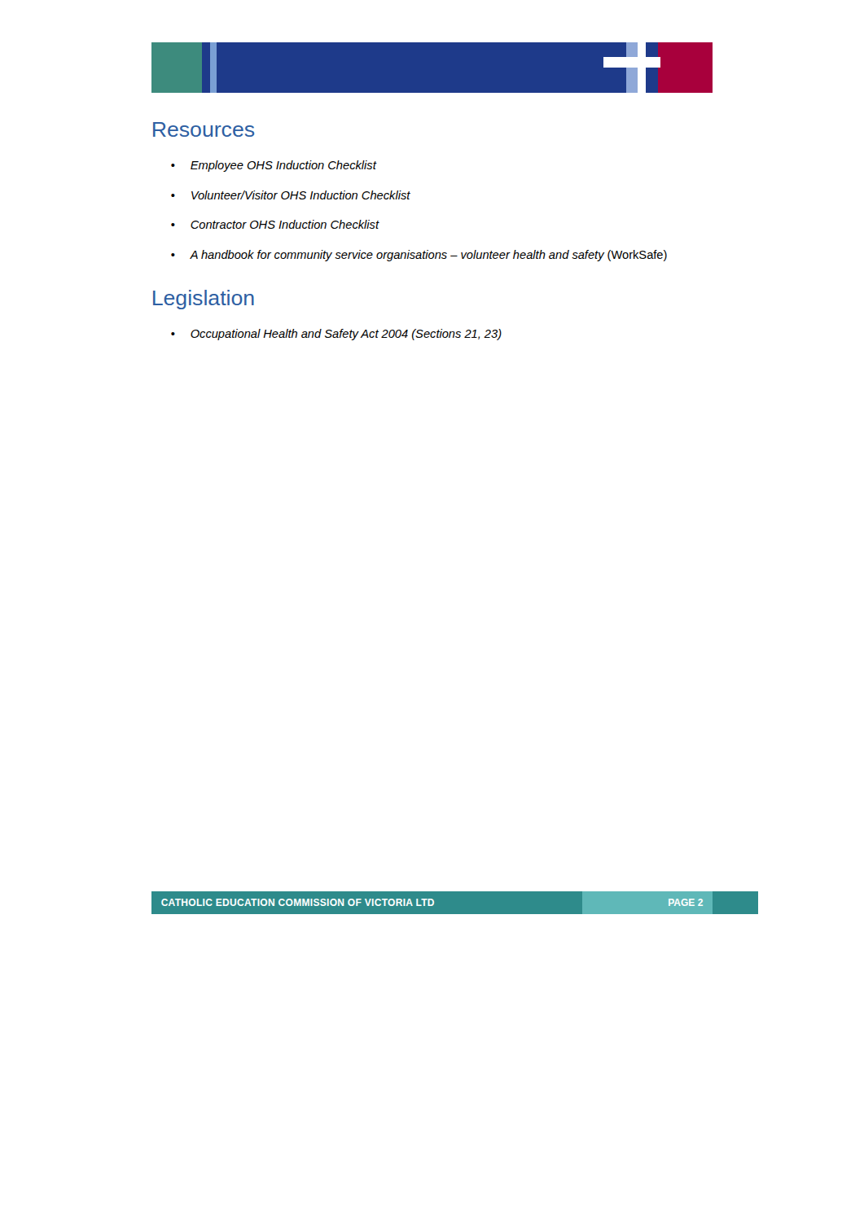Resources
Employee OHS Induction Checklist
Volunteer/Visitor OHS Induction Checklist
Contractor OHS Induction Checklist
A handbook for community service organisations – volunteer health and safety (WorkSafe)
Legislation
Occupational Health and Safety Act 2004 (Sections 21, 23)
CATHOLIC EDUCATION COMMISSION OF VICTORIA LTD
PAGE 2